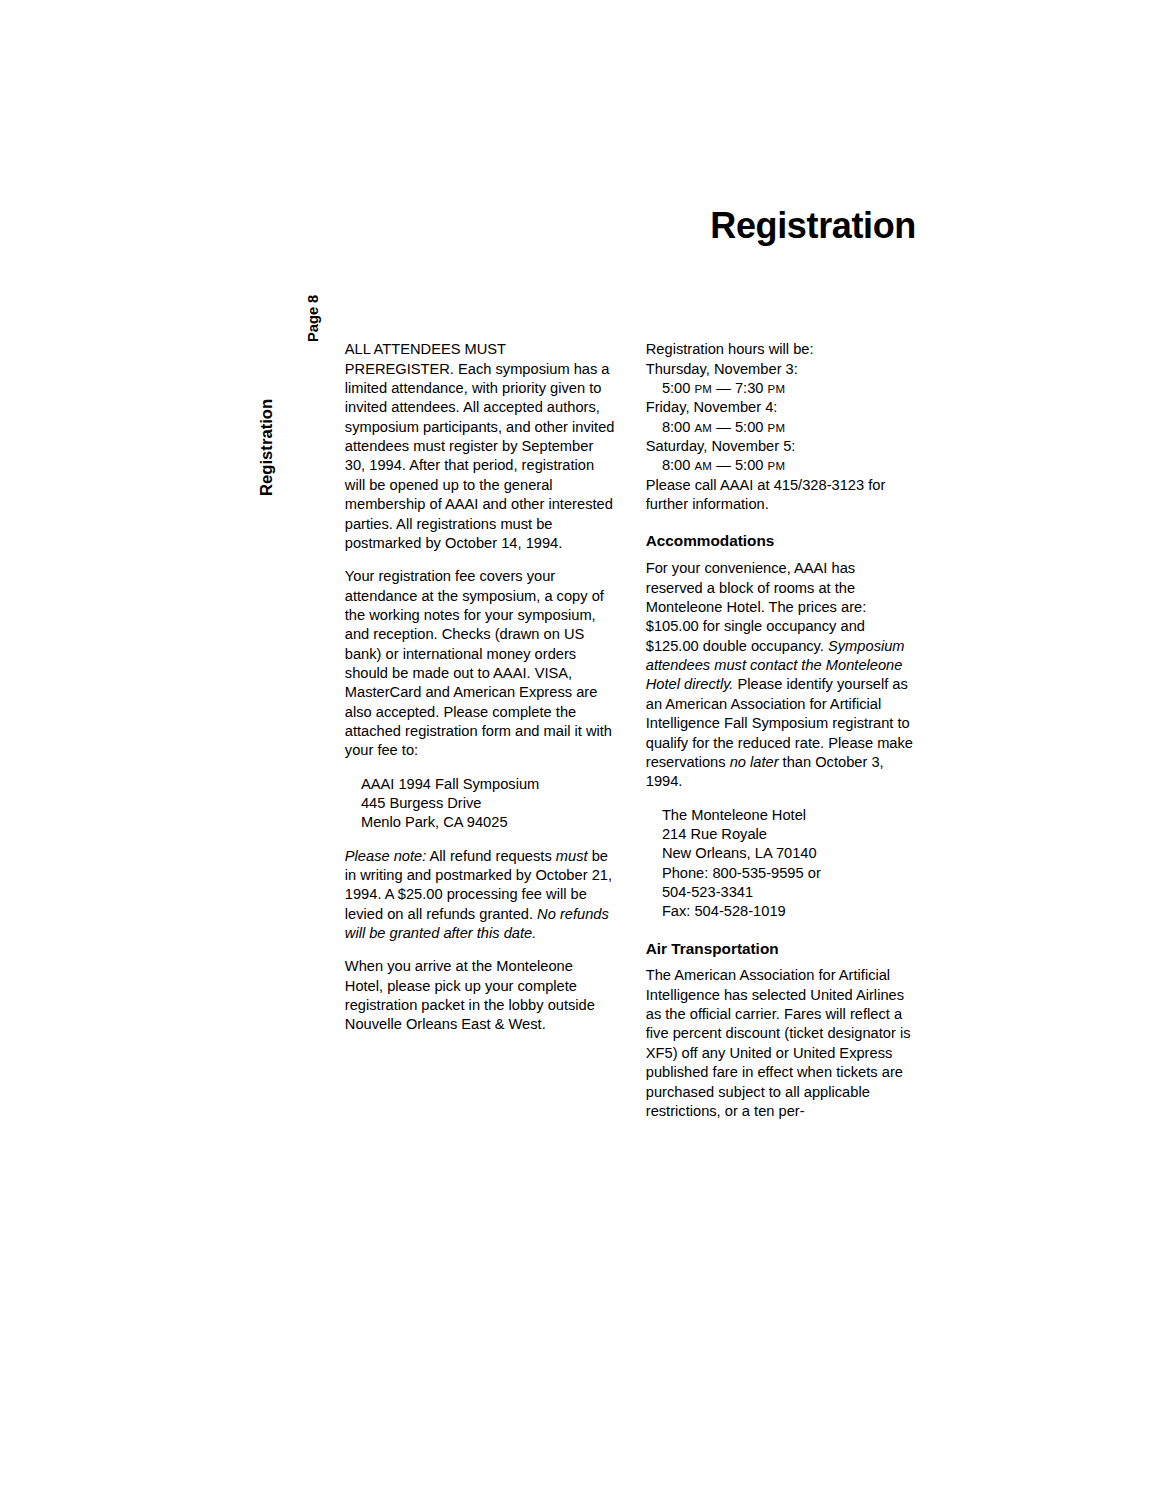Registration
Page 8 Registration
ALL ATTENDEES MUST PREREGISTER. Each symposium has a limited attendance, with priority given to invited attendees. All accepted authors, symposium participants, and other invited attendees must register by September 30, 1994. After that period, registration will be opened up to the general membership of AAAI and other interested parties. All registrations must be postmarked by October 14, 1994.
Your registration fee covers your attendance at the symposium, a copy of the working notes for your symposium, and reception. Checks (drawn on US bank) or international money orders should be made out to AAAI. VISA, MasterCard and American Express are also accepted. Please complete the attached registration form and mail it with your fee to:
AAAI 1994 Fall Symposium
445 Burgess Drive
Menlo Park, CA 94025
Please note: All refund requests must be in writing and postmarked by October 21, 1994. A $25.00 processing fee will be levied on all refunds granted. No refunds will be granted after this date.
When you arrive at the Monteleone Hotel, please pick up your complete registration packet in the lobby outside Nouvelle Orleans East & West.
Registration hours will be:
Thursday, November 3:
5:00 PM — 7:30 PM
Friday, November 4:
8:00 AM — 5:00 PM
Saturday, November 5:
8:00 AM — 5:00 PM
Please call AAAI at 415/328-3123 for further information.
Accommodations
For your convenience, AAAI has reserved a block of rooms at the Monteleone Hotel. The prices are: $105.00 for single occupancy and $125.00 double occupancy. Symposium attendees must contact the Monteleone Hotel directly. Please identify yourself as an American Association for Artificial Intelligence Fall Symposium registrant to qualify for the reduced rate. Please make reservations no later than October 3, 1994.
The Monteleone Hotel
214 Rue Royale
New Orleans, LA 70140
Phone: 800-535-9595 or
504-523-3341
Fax: 504-528-1019
Air Transportation
The American Association for Artificial Intelligence has selected United Airlines as the official carrier. Fares will reflect a five percent discount (ticket designator is XF5) off any United or United Express published fare in effect when tickets are purchased subject to all applicable restrictions, or a ten per-